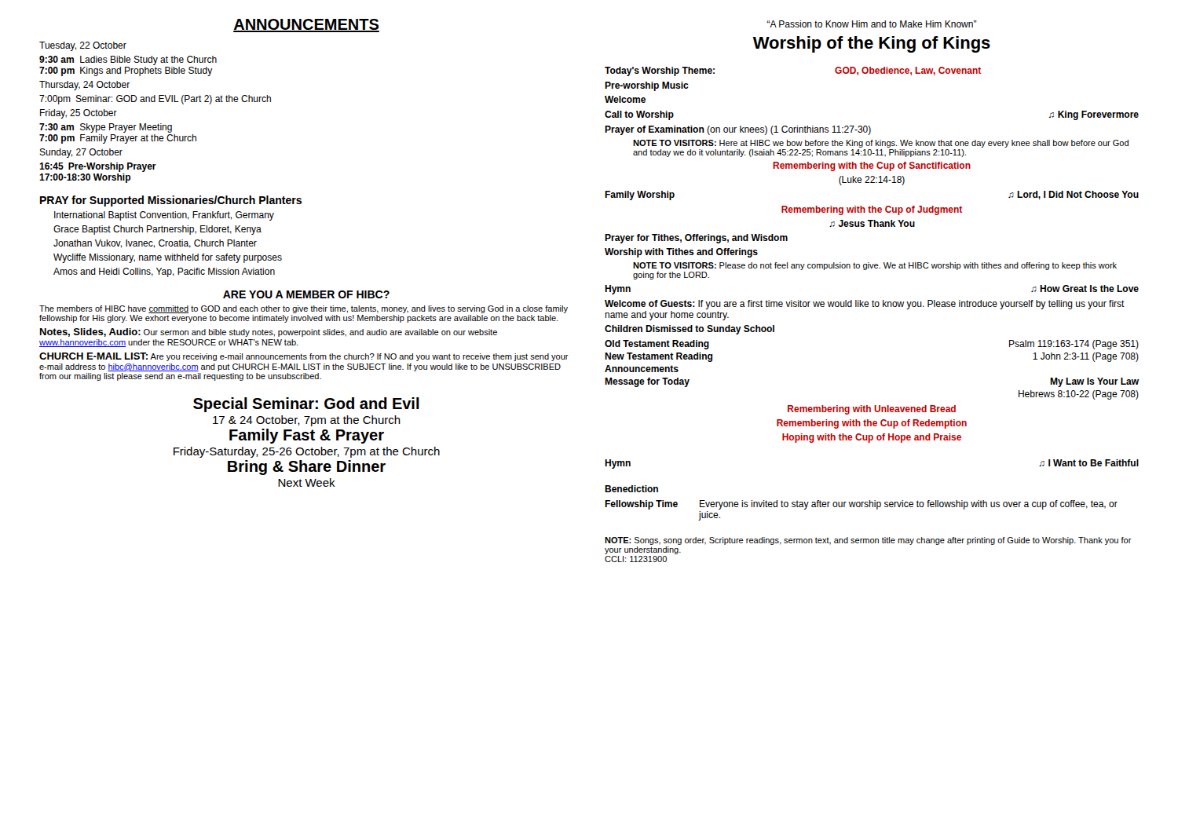ANNOUNCEMENTS
Tuesday, 22 October
| 9:30 am | Ladies Bible Study at the Church |
| 7:00 pm | Kings and Prophets Bible Study |
Thursday, 24 October
| 7:00pm | Seminar: GOD and EVIL (Part 2) at the Church |
Friday, 25 October
| 7:30 am | Skype Prayer Meeting |
| 7:00 pm | Family Prayer at the Church |
Sunday, 27 October
| 16:45 | Pre-Worship Prayer |
| 17:00-18:30 Worship |
PRAY for Supported Missionaries/Church Planters
International Baptist Convention, Frankfurt, Germany
Grace Baptist Church Partnership, Eldoret, Kenya
Jonathan Vukov, Ivanec, Croatia, Church Planter
Wycliffe Missionary, name withheld for safety purposes
Amos and Heidi Collins, Yap, Pacific Mission Aviation
ARE YOU A MEMBER OF HIBC?
The members of HIBC have committed to GOD and each other to give their time, talents, money, and lives to serving God in a close family fellowship for His glory. We exhort everyone to become intimately involved with us! Membership packets are available on the back table.
Notes, Slides, Audio: Our sermon and bible study notes, powerpoint slides, and audio are available on our website www.hannoveribc.com under the RESOURCE or WHAT's NEW tab.
CHURCH E-MAIL LIST: Are you receiving e-mail announcements from the church? If NO and you want to receive them just send your e-mail address to hibc@hannoveribc.com and put CHURCH E-MAIL LIST in the SUBJECT line. If you would like to be UNSUBSCRIBED from our mailing list please send an e-mail requesting to be unsubscribed.
Special Seminar: God and Evil
17 & 24 October, 7pm at the Church
Family Fast & Prayer
Friday-Saturday, 25-26 October, 7pm at the Church
Bring & Share Dinner
Next Week
“A Passion to Know Him and to Make Him Known”
Worship of the King of Kings
| Today's Worship Theme: | GOD, Obedience, Law, Covenant |
Pre-worship Music
Welcome
| Call to Worship | King Forevermore |
Prayer of Examination (on our knees) (1 Corinthians 11:27-30)
NOTE TO VISITORS: Here at HIBC we bow before the King of kings. We know that one day every knee shall bow before our God and today we do it voluntarily. (Isaiah 45:22-25; Romans 14:10-11, Philippians 2:10-11).
Remembering with the Cup of Sanctification
(Luke 22:14-18)
| Family Worship | Lord, I Did Not Choose You |
Remembering with the Cup of Judgment
Jesus Thank You
Prayer for Tithes, Offerings, and Wisdom
Worship with Tithes and Offerings
NOTE TO VISITORS: Please do not feel any compulsion to give. We at HIBC worship with tithes and offering to keep this work going for the LORD.
| Hymn | How Great Is the Love |
Welcome of Guests: If you are a first time visitor we would like to know you. Please introduce yourself by telling us your first name and your home country.
Children Dismissed to Sunday School
| Old Testament Reading | Psalm 119:163-174 (Page 351) |
| New Testament Reading | 1 John 2:3-11 (Page 708) |
| Announcements | |
| Message for Today | My Law Is Your Law |
| | Hebrews 8:10-22 (Page 708) |
Remembering with Unleavened Bread
Remembering with the Cup of Redemption
Hoping with the Cup of Hope and Praise
| Hymn | I Want to Be Faithful |
Benediction
| Fellowship Time | Everyone is invited to stay after our worship service to fellowship with us over a cup of coffee, tea, or juice. |
NOTE: Songs, song order, Scripture readings, sermon text, and sermon title may change after printing of Guide to Worship. Thank you for your understanding.
CCLI: 11231900